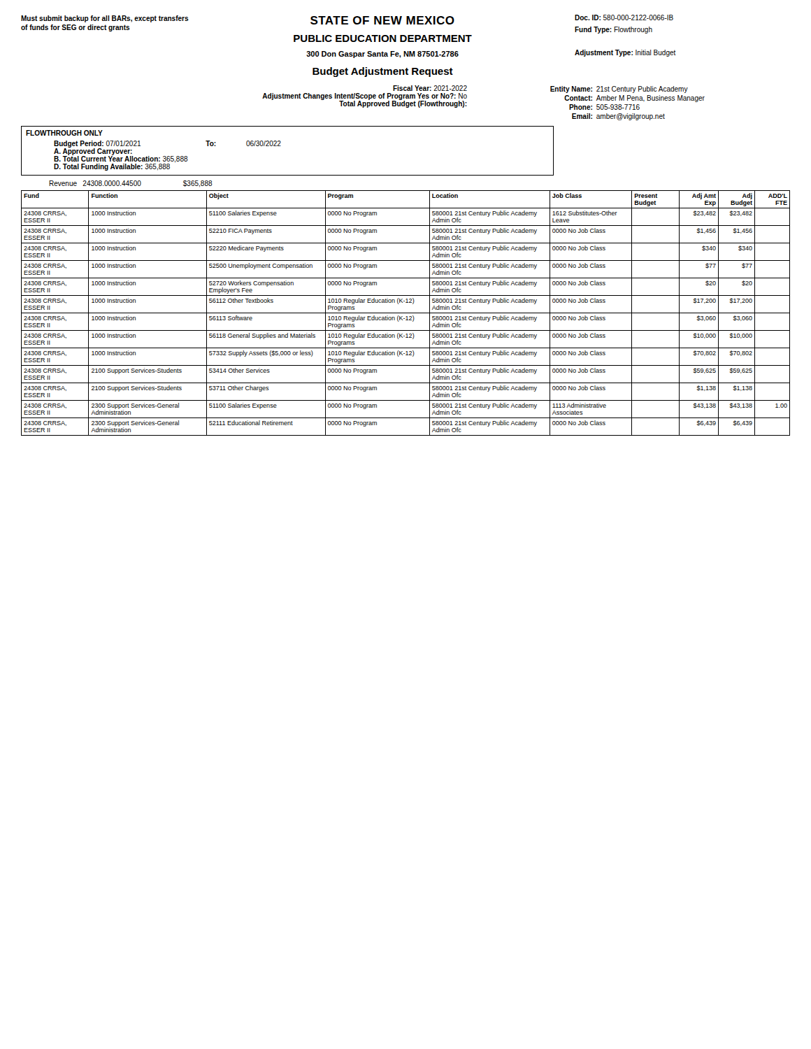| Must submit backup for all BARs, except transfers of funds for SEG or direct grants | STATE OF NEW MEXICO PUBLIC EDUCATION DEPARTMENT 300 Don Gaspar Santa Fe, NM 87501-2786 Budget Adjustment Request | Doc. ID: 580-000-2122-0066-IB Fund Type: Flowthrough Adjustment Type: Initial Budget |
| Fiscal Year: 2021-2022 Adjustment Changes Intent/Scope of Program Yes or No?: No Total Approved Budget (Flowthrough): | / Entity Name: / 21st Century Public Academy / / Contact: / Amber M Pena, Business Manager / / Phone: / 505-938-7716 / / Email: / amber@vigilgroup.net / |
FLOWTHROUGH ONLY
Budget Period: 07/01/2021 To: 06/30/2022
A. Approved Carryover:
B. Total Current Year Allocation: 365,888
D. Total Funding Available: 365,888
Revenue 24308.0000.44500$365,888
| Fund | Function | Object | Program | Location | Job Class | Present Budget | Adj Amt Exp | Adj Budget | ADD'L FTE |
| --- | --- | --- | --- | --- | --- | --- | --- | --- | --- |
| 24308 CRRSA, ESSER II | 1000 Instruction | 51100 Salaries Expense | 0000 No Program | 580001 21st Century Public Academy Admin Ofc | 1612 Substitutes-Other Leave | | $23,482 | $23,482 | |
| 24308 CRRSA, ESSER II | 1000 Instruction | 52210 FICA Payments | 0000 No Program | 580001 21st Century Public Academy Admin Ofc | 0000 No Job Class | | $1,456 | $1,456 | |
| 24308 CRRSA, ESSER II | 1000 Instruction | 52220 Medicare Payments | 0000 No Program | 580001 21st Century Public Academy Admin Ofc | 0000 No Job Class | | $340 | $340 | |
| 24308 CRRSA, ESSER II | 1000 Instruction | 52500 Unemployment Compensation | 0000 No Program | 580001 21st Century Public Academy Admin Ofc | 0000 No Job Class | | $77 | $77 | |
| 24308 CRRSA, ESSER II | 1000 Instruction | 52720 Workers Compensation Employer's Fee | 0000 No Program | 580001 21st Century Public Academy Admin Ofc | 0000 No Job Class | | $20 | $20 | |
| 24308 CRRSA, ESSER II | 1000 Instruction | 56112 Other Textbooks | 1010 Regular Education (K-12) Programs | 580001 21st Century Public Academy Admin Ofc | 0000 No Job Class | | $17,200 | $17,200 | |
| 24308 CRRSA, ESSER II | 1000 Instruction | 56113 Software | 1010 Regular Education (K-12) Programs | 580001 21st Century Public Academy Admin Ofc | 0000 No Job Class | | $3,060 | $3,060 | |
| 24308 CRRSA, ESSER II | 1000 Instruction | 56118 General Supplies and Materials | 1010 Regular Education (K-12) Programs | 580001 21st Century Public Academy Admin Ofc | 0000 No Job Class | | $10,000 | $10,000 | |
| 24308 CRRSA, ESSER II | 1000 Instruction | 57332 Supply Assets ($5,000 or less) | 1010 Regular Education (K-12) Programs | 580001 21st Century Public Academy Admin Ofc | 0000 No Job Class | | $70,802 | $70,802 | |
| 24308 CRRSA, ESSER II | 2100 Support Services-Students | 53414 Other Services | 0000 No Program | 580001 21st Century Public Academy Admin Ofc | 0000 No Job Class | | $59,625 | $59,625 | |
| 24308 CRRSA, ESSER II | 2100 Support Services-Students | 53711 Other Charges | 0000 No Program | 580001 21st Century Public Academy Admin Ofc | 0000 No Job Class | | $1,138 | $1,138 | |
| 24308 CRRSA, ESSER II | 2300 Support Services-General Administration | 51100 Salaries Expense | 0000 No Program | 580001 21st Century Public Academy Admin Ofc | 1113 Administrative Associates | | $43,138 | $43,138 | 1.00 |
| 24308 CRRSA, ESSER II | 2300 Support Services-General Administration | 52111 Educational Retirement | 0000 No Program | 580001 21st Century Public Academy Admin Ofc | 0000 No Job Class | | $6,439 | $6,439 | |